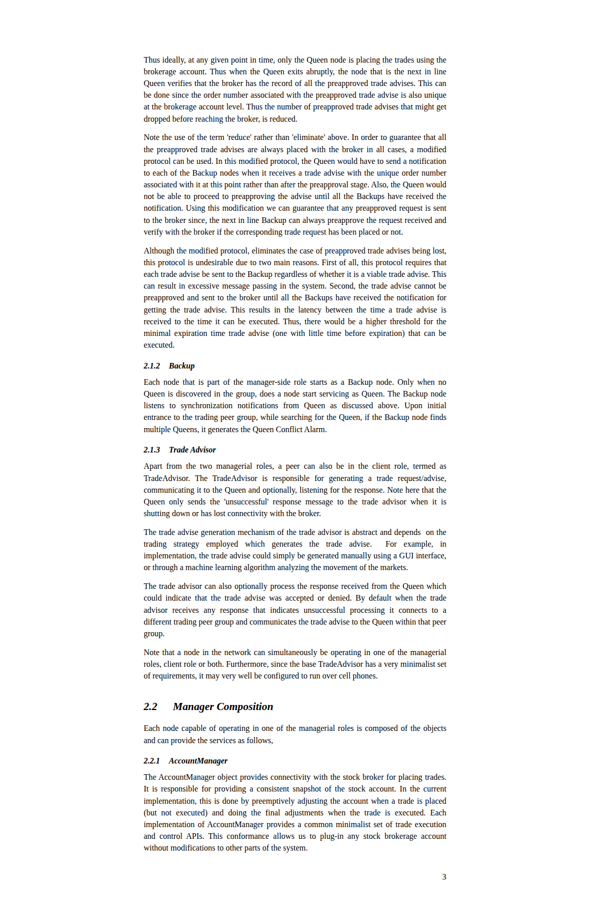Thus ideally, at any given point in time, only the Queen node is placing the trades using the brokerage account. Thus when the Queen exits abruptly, the node that is the next in line Queen verifies that the broker has the record of all the preapproved trade advises. This can be done since the order number associated with the preapproved trade advise is also unique at the brokerage account level. Thus the number of preapproved trade advises that might get dropped before reaching the broker, is reduced.
Note the use of the term 'reduce' rather than 'eliminate' above. In order to guarantee that all the preapproved trade advises are always placed with the broker in all cases, a modified protocol can be used. In this modified protocol, the Queen would have to send a notification to each of the Backup nodes when it receives a trade advise with the unique order number associated with it at this point rather than after the preapproval stage. Also, the Queen would not be able to proceed to preapproving the advise until all the Backups have received the notification. Using this modification we can guarantee that any preapproved request is sent to the broker since, the next in line Backup can always preapprove the request received and verify with the broker if the corresponding trade request has been placed or not.
Although the modified protocol, eliminates the case of preapproved trade advises being lost, this protocol is undesirable due to two main reasons. First of all, this protocol requires that each trade advise be sent to the Backup regardless of whether it is a viable trade advise. This can result in excessive message passing in the system. Second, the trade advise cannot be preapproved and sent to the broker until all the Backups have received the notification for getting the trade advise. This results in the latency between the time a trade advise is received to the time it can be executed. Thus, there would be a higher threshold for the minimal expiration time trade advise (one with little time before expiration) that can be executed.
2.1.2 Backup
Each node that is part of the manager-side role starts as a Backup node. Only when no Queen is discovered in the group, does a node start servicing as Queen. The Backup node listens to synchronization notifications from Queen as discussed above. Upon initial entrance to the trading peer group, while searching for the Queen, if the Backup node finds multiple Queens, it generates the Queen Conflict Alarm.
2.1.3 Trade Advisor
Apart from the two managerial roles, a peer can also be in the client role, termed as TradeAdvisor. The TradeAdvisor is responsible for generating a trade request/advise, communicating it to the Queen and optionally, listening for the response. Note here that the Queen only sends the 'unsuccessful' response message to the trade advisor when it is shutting down or has lost connectivity with the broker.
The trade advise generation mechanism of the trade advisor is abstract and depends on the trading strategy employed which generates the trade advise. For example, in implementation, the trade advise could simply be generated manually using a GUI interface, or through a machine learning algorithm analyzing the movement of the markets.
The trade advisor can also optionally process the response received from the Queen which could indicate that the trade advise was accepted or denied. By default when the trade advisor receives any response that indicates unsuccessful processing it connects to a different trading peer group and communicates the trade advise to the Queen within that peer group.
Note that a node in the network can simultaneously be operating in one of the managerial roles, client role or both. Furthermore, since the base TradeAdvisor has a very minimalist set of requirements, it may very well be configured to run over cell phones.
2.2 Manager Composition
Each node capable of operating in one of the managerial roles is composed of the objects and can provide the services as follows,
2.2.1 AccountManager
The AccountManager object provides connectivity with the stock broker for placing trades. It is responsible for providing a consistent snapshot of the stock account. In the current implementation, this is done by preemptively adjusting the account when a trade is placed (but not executed) and doing the final adjustments when the trade is executed. Each implementation of AccountManager provides a common minimalist set of trade execution and control APIs. This conformance allows us to plug-in any stock brokerage account without modifications to other parts of the system.
3